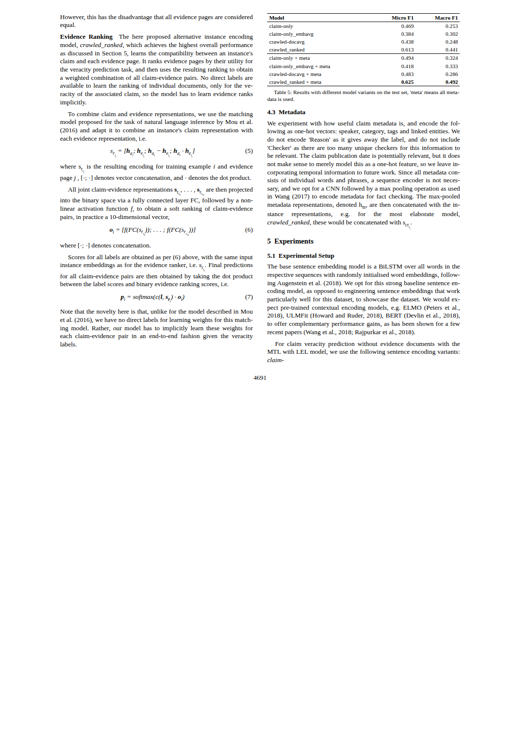However, this has the disadvantage that all evidence pages are considered equal.
Evidence Ranking The here proposed alternative instance encoding model, crawled_ranked, which achieves the highest overall performance as discussed in Section 5, learns the compatibility between an instance's claim and each evidence page. It ranks evidence pages by their utility for the veracity prediction task, and then uses the resulting ranking to obtain a weighted combination of all claim-evidence pairs. No direct labels are available to learn the ranking of individual documents, only for the veracity of the associated claim, so the model has to learn evidence ranks implicitly.
To combine claim and evidence representations, we use the matching model proposed for the task of natural language inference by Mou et al. (2016) and adapt it to combine an instance's claim representation with each evidence representation, i.e.
srij = [hai; heij; hai − heij; hai · heij] (5)
where srij is the resulting encoding for training example i and evidence page j , [·; ·] denotes vector concatenation, and · denotes the dot product.
All joint claim-evidence representations sri0, . . . , sri10 are then projected into the binary space via a fully connected layer FC, followed by a non-linear activation function f, to obtain a soft ranking of claim-evidence pairs, in practice a 10-dimensional vector,
oi = [f(FC(sri0)); . . . ; f(FC(sri10))] (6)
where [·; ·] denotes concatenation.
Scores for all labels are obtained as per (6) above, with the same input instance embeddings as for the evidence ranker, i.e. srij. Final predictions for all claim-evidence pairs are then obtained by taking the dot product between the label scores and binary evidence ranking scores, i.e.
pi = softmax(c(l, sri) · oi) (7)
Note that the novelty here is that, unlike for the model described in Mou et al. (2016), we have no direct labels for learning weights for this matching model. Rather, our model has to implicitly learn these weights for each claim-evidence pair in an end-to-end fashion given the veracity labels.
| Model | Micro F1 | Macro F1 |
| --- | --- | --- |
| claim-only | 0.469 | 0.253 |
| claim-only_embavg | 0.384 | 0.302 |
| crawled-docavg | 0.438 | 0.248 |
| crawled_ranked | 0.613 | 0.441 |
| claim-only + meta | 0.494 | 0.324 |
| claim-only_embavg + meta | 0.418 | 0.333 |
| crawled-docavg + meta | 0.483 | 0.286 |
| crawled_ranked + meta | 0.625 | 0.492 |
Table 5: Results with different model variants on the test set, 'meta' means all metadata is used.
4.3 Metadata
We experiment with how useful claim metadata is, and encode the following as one-hot vectors: speaker, category, tags and linked entities. We do not encode 'Reason' as it gives away the label, and do not include 'Checker' as there are too many unique checkers for this information to be relevant. The claim publication date is potentially relevant, but it does not make sense to merely model this as a one-hot feature, so we leave incorporating temporal information to future work. Since all metadata consists of individual words and phrases, a sequence encoder is not necessary, and we opt for a CNN followed by a max pooling operation as used in Wang (2017) to encode metadata for fact checking. The max-pooled metadata representations, denoted hm, are then concatenated with the instance representations, e.g. for the most elaborate model, crawled_ranked, these would be concatenated with scrij.
5 Experiments
5.1 Experimental Setup
The base sentence embedding model is a BiLSTM over all words in the respective sequences with randomly initialised word embeddings, following Augenstein et al. (2018). We opt for this strong baseline sentence encoding model, as opposed to engineering sentence embeddings that work particularly well for this dataset, to showcase the dataset. We would expect pre-trained contextual encoding models, e.g. ELMO (Peters et al., 2018), ULMFit (Howard and Ruder, 2018), BERT (Devlin et al., 2018), to offer complementary performance gains, as has been shown for a few recent papers (Wang et al., 2018; Rajpurkar et al., 2018).
For claim veracity prediction without evidence documents with the MTL with LEL model, we use the following sentence encoding variants: claim-
4691